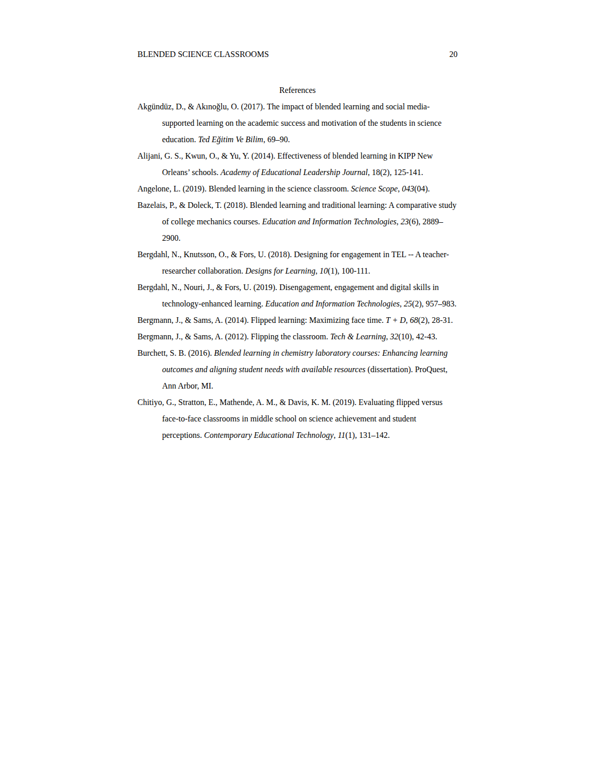Blended Science Classrooms
20
References
Akgündüz, D., & Akınoğlu, O. (2017). The impact of blended learning and social media-supported learning on the academic success and motivation of the students in science education. Ted Eğitim Ve Bilim, 69–90.
Alijani, G. S., Kwun, O., & Yu, Y. (2014). Effectiveness of blended learning in KIPP New Orleans’ schools. Academy of Educational Leadership Journal, 18(2), 125-141.
Angelone, L. (2019). Blended learning in the science classroom. Science Scope, 043(04).
Bazelais, P., & Doleck, T. (2018). Blended learning and traditional learning: A comparative study of college mechanics courses. Education and Information Technologies, 23(6), 2889–2900.
Bergdahl, N., Knutsson, O., & Fors, U. (2018). Designing for engagement in TEL -- A teacher-researcher collaboration. Designs for Learning, 10(1), 100-111.
Bergdahl, N., Nouri, J., & Fors, U. (2019). Disengagement, engagement and digital skills in technology-enhanced learning. Education and Information Technologies, 25(2), 957–983.
Bergmann, J., & Sams, A. (2014). Flipped learning: Maximizing face time. T + D, 68(2), 28-31.
Bergmann, J., & Sams, A. (2012). Flipping the classroom. Tech & Learning, 32(10), 42-43.
Burchett, S. B. (2016). Blended learning in chemistry laboratory courses: Enhancing learning outcomes and aligning student needs with available resources (dissertation). ProQuest, Ann Arbor, MI.
Chitiyo, G., Stratton, E., Mathende, A. M., & Davis, K. M. (2019). Evaluating flipped versus face-to-face classrooms in middle school on science achievement and student perceptions. Contemporary Educational Technology, 11(1), 131–142.